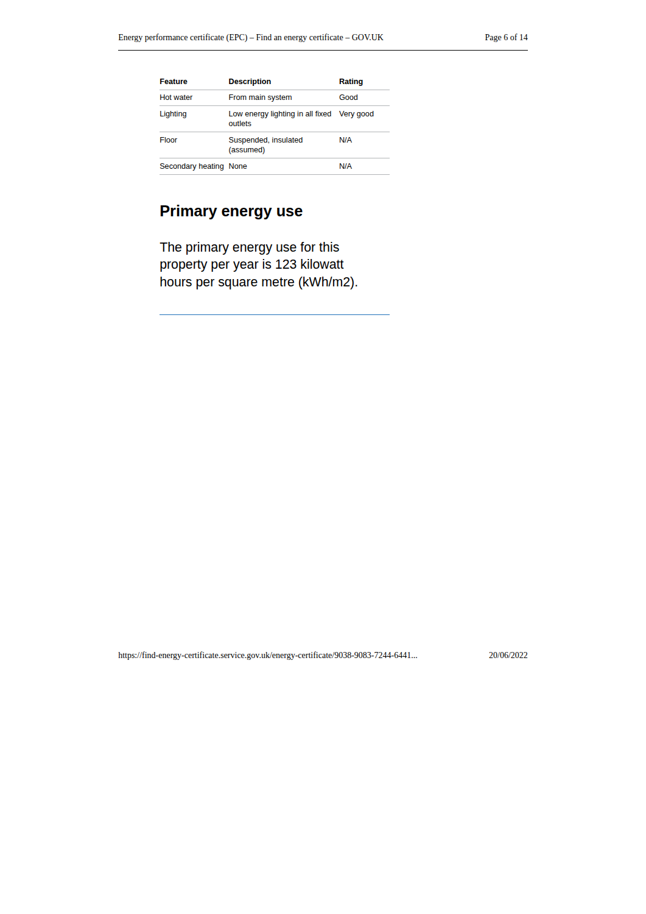Energy performance certificate (EPC) – Find an energy certificate – GOV.UK
Page 6 of 14
| Feature | Description | Rating |
| --- | --- | --- |
| Hot water | From main system | Good |
| Lighting | Low energy lighting in all fixed outlets | Very good |
| Floor | Suspended, insulated (assumed) | N/A |
| Secondary heating | None | N/A |
Primary energy use
The primary energy use for this property per year is 123 kilowatt hours per square metre (kWh/m2).
https://find-energy-certificate.service.gov.uk/energy-certificate/9038-9083-7244-6441...
20/06/2022